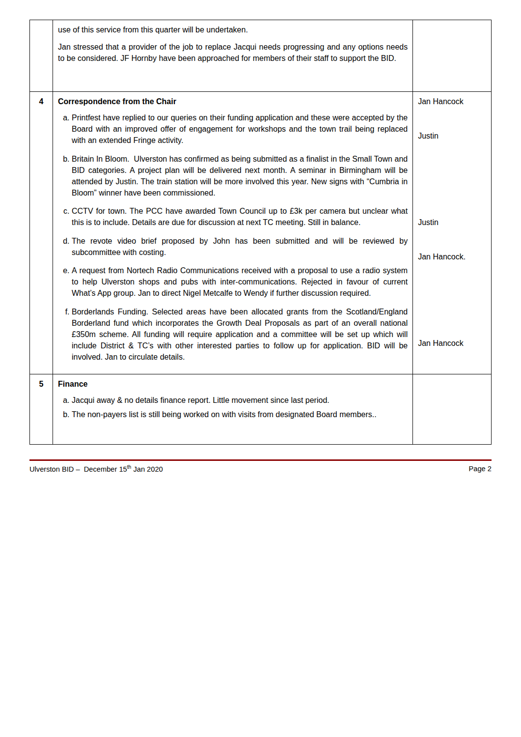| | use of this service from this quarter will be undertaken. Jan stressed that a provider of the job to replace Jacqui needs progressing and any options needs to be considered. JF Hornby have been approached for members of their staff to support the BID. | |
| 4 | Correspondence from the Chair Printfest have replied to our queries on their funding application and these were accepted by the Board with an improved offer of engagement for workshops and the town trail being replaced with an extended Fringe activity. Britain In Bloom. Ulverston has confirmed as being submitted as a finalist in the Small Town and BID categories. A project plan will be delivered next month. A seminar in Birmingham will be attended by Justin. The train station will be more involved this year. New signs with “Cumbria in Bloom” winner have been commissioned. CCTV for town. The PCC have awarded Town Council up to £3k per camera but unclear what this is to include. Details are due for discussion at next TC meeting. Still in balance. The revote video brief proposed by John has been submitted and will be reviewed by subcommittee with costing. A request from Nortech Radio Communications received with a proposal to use a radio system to help Ulverston shops and pubs with inter-communications. Rejected in favour of current What’s App group. Jan to direct Nigel Metcalfe to Wendy if further discussion required. Borderlands Funding. Selected areas have been allocated grants from the Scotland/England Borderland fund which incorporates the Growth Deal Proposals as part of an overall national £350m scheme. All funding will require application and a committee will be set up which will include District & TC’s with other interested parties to follow up for application. BID will be involved. Jan to circulate details. | Jan Hancock Justin Justin Jan Hancock. Jan Hancock |
| 5 | Finance Jacqui away & no details finance report. Little movement since last period. The non-payers list is still being worked on with visits from designated Board members.. | |
Ulverston BID – December 15th Jan 2020
Page 2